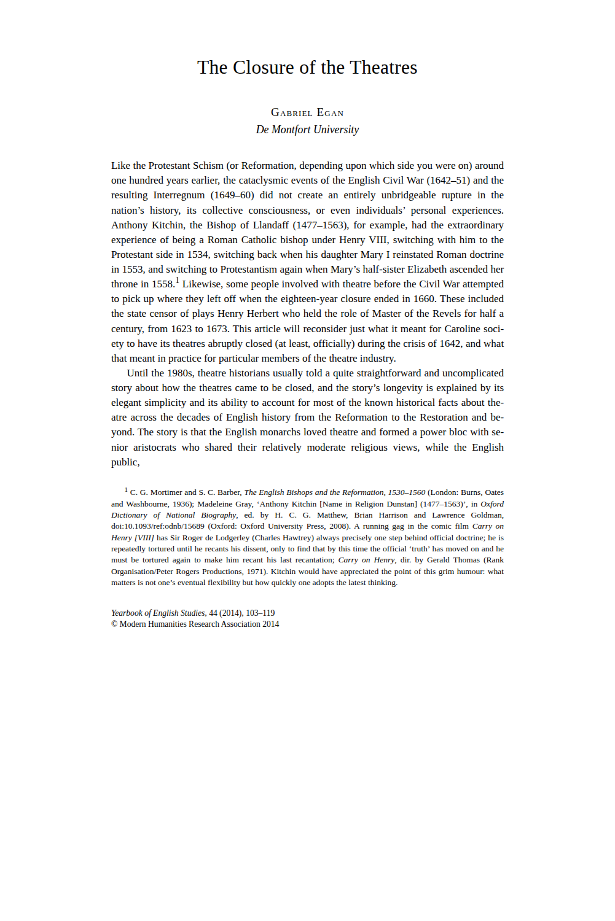The Closure of the Theatres
Gabriel Egan
De Montfort University
Like the Protestant Schism (or Reformation, depending upon which side you were on) around one hundred years earlier, the cataclysmic events of the English Civil War (1642–51) and the resulting Interregnum (1649–60) did not create an entirely unbridgeable rupture in the nation’s history, its collective consciousness, or even individuals’ personal experiences. Anthony Kitchin, the Bishop of Llandaff (1477–1563), for example, had the extraordinary experience of being a Roman Catholic bishop under Henry VIII, switching with him to the Protestant side in 1534, switching back when his daughter Mary I reinstated Roman doctrine in 1553, and switching to Protestantism again when Mary’s half-sister Elizabeth ascended her throne in 1558.1 Likewise, some people involved with theatre before the Civil War attempted to pick up where they left off when the eighteen-year closure ended in 1660. These included the state censor of plays Henry Herbert who held the role of Master of the Revels for half a century, from 1623 to 1673. This article will reconsider just what it meant for Caroline society to have its theatres abruptly closed (at least, officially) during the crisis of 1642, and what that meant in practice for particular members of the theatre industry.
Until the 1980s, theatre historians usually told a quite straightforward and uncomplicated story about how the theatres came to be closed, and the story’s longevity is explained by its elegant simplicity and its ability to account for most of the known historical facts about theatre across the decades of English history from the Reformation to the Restoration and beyond. The story is that the English monarchs loved theatre and formed a power bloc with senior aristocrats who shared their relatively moderate religious views, while the English public,
1 C. G. Mortimer and S. C. Barber, The English Bishops and the Reformation, 1530–1560 (London: Burns, Oates and Washbourne, 1936); Madeleine Gray, ‘Anthony Kitchin [Name in Religion Dunstan] (1477–1563)’, in Oxford Dictionary of National Biography, ed. by H. C. G. Matthew, Brian Harrison and Lawrence Goldman, doi:10.1093/ref:odnb/15689 (Oxford: Oxford University Press, 2008). A running gag in the comic film Carry on Henry [VIII] has Sir Roger de Lodgerley (Charles Hawtrey) always precisely one step behind official doctrine; he is repeatedly tortured until he recants his dissent, only to find that by this time the official ‘truth’ has moved on and he must be tortured again to make him recant his last recantation; Carry on Henry, dir. by Gerald Thomas (Rank Organisation/Peter Rogers Productions, 1971). Kitchin would have appreciated the point of this grim humour: what matters is not one’s eventual flexibility but how quickly one adopts the latest thinking.
Yearbook of English Studies, 44 (2014), 103–119
© Modern Humanities Research Association 2014